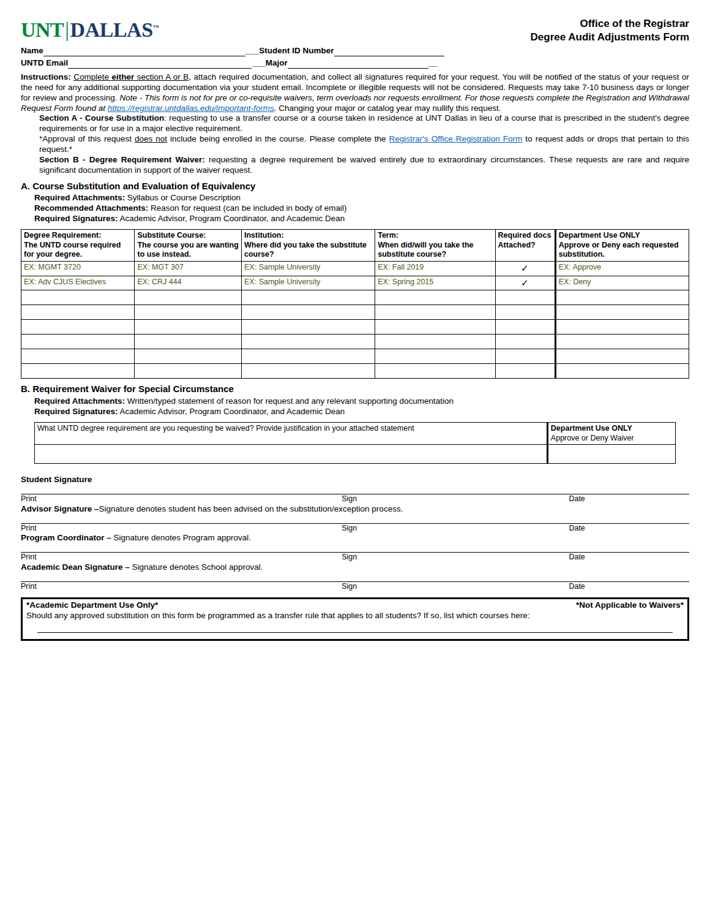UNT|DALLAS™
Office of the Registrar
Degree Audit Adjustments Form
Name ___Student ID Number
UNTD Email ___Major __
Instructions: Complete either section A or B, attach required documentation, and collect all signatures required for your request. You will be notified of the status of your request or the need for any additional supporting documentation via your student email. Incomplete or illegible requests will not be considered. Requests may take 7-10 business days or longer for review and processing. Note - This form is not for pre or co-requisite waivers, term overloads nor requests enrollment. For those requests complete the Registration and Withdrawal Request Form found at https://registrar.untdallas.edu/important-forms. Changing your major or catalog year may nullify this request.
Section A - Course Substitution: requesting to use a transfer course or a course taken in residence at UNT Dallas in lieu of a course that is prescribed in the student's degree requirements or for use in a major elective requirement.
*Approval of this request does not include being enrolled in the course. Please complete the Registrar's Office Registration Form to request adds or drops that pertain to this request.*
Section B - Degree Requirement Waiver: requesting a degree requirement be waived entirely due to extraordinary circumstances. These requests are rare and require significant documentation in support of the waiver request.
A. Course Substitution and Evaluation of Equivalency
Required Attachments: Syllabus or Course Description
Recommended Attachments: Reason for request (can be included in body of email)
Required Signatures: Academic Advisor, Program Coordinator, and Academic Dean
| Degree Requirement: The UNTD course required for your degree. | Substitute Course: The course you are wanting to use instead. | Institution: Where did you take the substitute course? | Term: When did/will you take the substitute course? | Required docs Attached? | Department Use ONLY Approve or Deny each requested substitution. |
| --- | --- | --- | --- | --- | --- |
| EX: MGMT 3720 | EX: MGT 307 | EX: Sample University | EX: Fall 2019 | ✓ | EX: Approve |
| EX: Adv CJUS Electives | EX: CRJ 444 | EX: Sample University | EX: Spring 2015 | ✓ | EX: Deny |
B. Requirement Waiver for Special Circumstance
Required Attachments: Written/typed statement of reason for request and any relevant supporting documentation
Required Signatures: Academic Advisor, Program Coordinator, and Academic Dean
| What UNTD degree requirement are you requesting be waived? Provide justification in your attached statement | Department Use ONLY Approve or Deny Waiver |
Student Signature
Print Sign Date
Advisor Signature –Signature denotes student has been advised on the substitution/exception process.
Print Sign Date
Program Coordinator – Signature denotes Program approval.
Print Sign Date
Academic Dean Signature – Signature denotes School approval.
Print Sign Date
*Academic Department Use Only**Not Applicable to Waivers*
Should any approved substitution on this form be programmed as a transfer rule that applies to all students? If so, list which courses here: